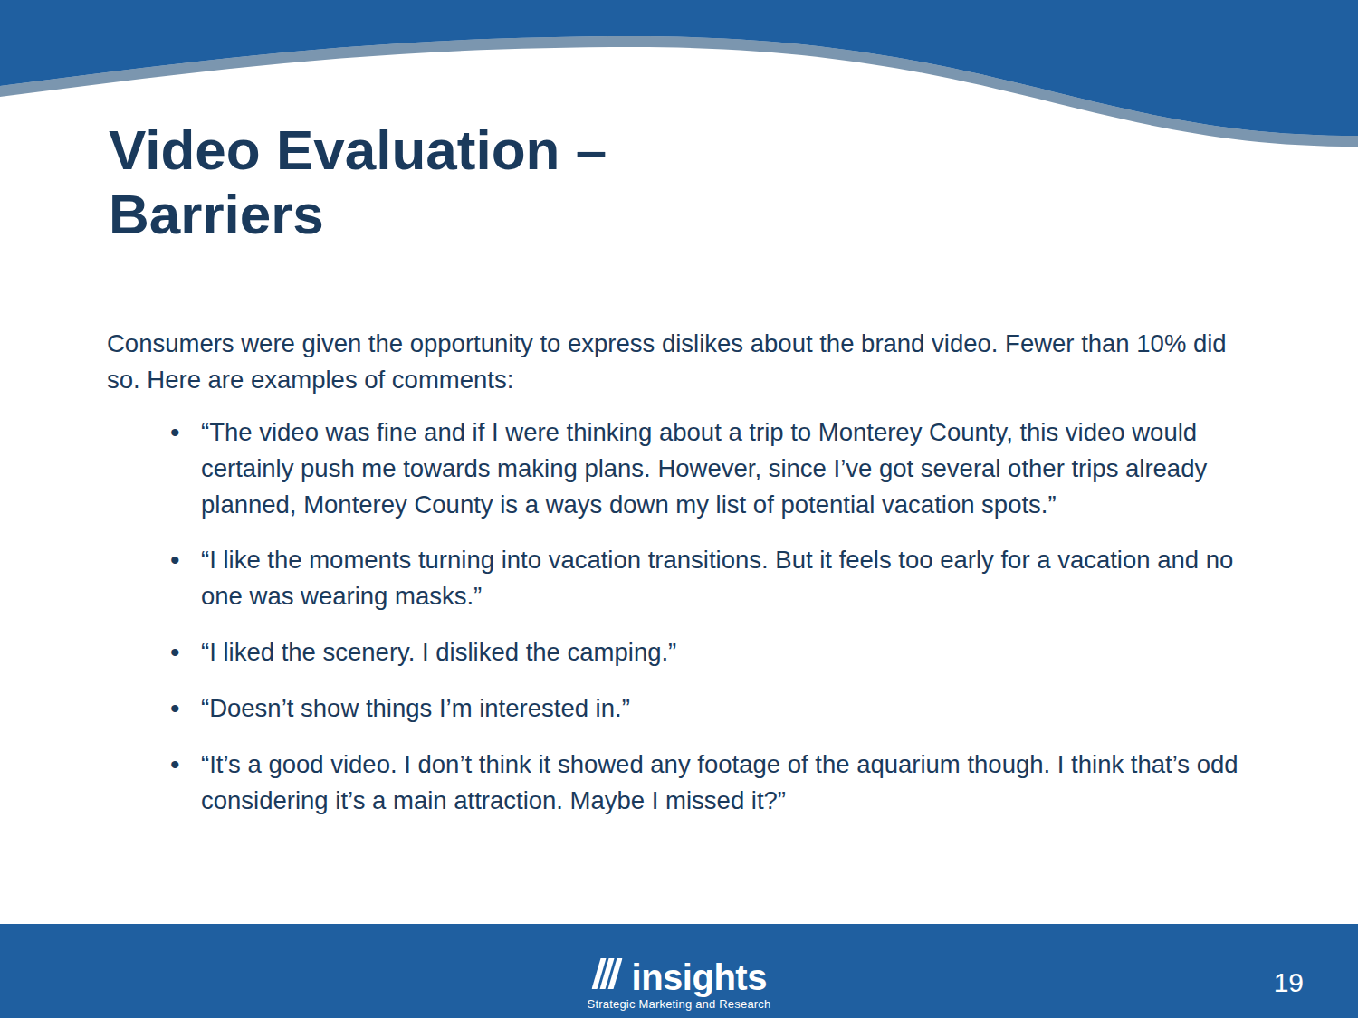Video Evaluation –
Barriers
Consumers were given the opportunity to express dislikes about the brand video. Fewer than 10% did so. Here are examples of comments:
“The video was fine and if I were thinking about a trip to Monterey County, this video would certainly push me towards making plans. However, since I’ve got several other trips already planned, Monterey County is a ways down my list of potential vacation spots.”
“I like the moments turning into vacation transitions. But it feels too early for a vacation and no one was wearing masks.”
“I liked the scenery. I disliked the camping.”
“Doesn’t show things I’m interested in.”
“It’s a good video. I don’t think it showed any footage of the aquarium though. I think that’s odd considering it’s a main attraction. Maybe I missed it?”
insights
Strategic Marketing and Research
19